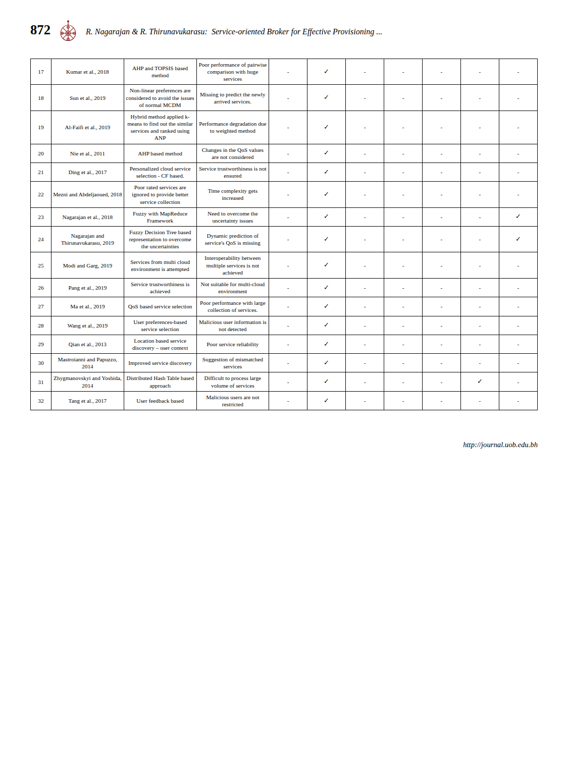872
R. Nagarajan & R. Thirunavukarasu: Service-oriented Broker for Effective Provisioning ...
| 17 | Kumar et al., 2018 | AHP and TOPSIS based method | Poor performance of pairwise comparison with huge services | - | | - | - | - | - | - |
| 18 | Sun et al., 2019 | Non-linear preferences are considered to avoid the issues of normal MCDM | Missing to predict the newly arrived services. | - | | - | - | - | - | - |
| 19 | Al-Faifi et al., 2019 | Hybrid method applied k-means to find out the similar services and ranked using ANP | Performance degradation due to weighted method | - | | - | - | - | - | - |
| 20 | Nie et al., 2011 | AHP based method | Changes in the QoS values are not considered | - | | - | - | - | - | - |
| 21 | Ding et al., 2017 | Personalized cloud service selection - CF based. | Service trustworthiness is not ensured | - | | - | - | - | - | - |
| 22 | Mezni and Abdeljaoued, 2018 | Poor rated services are ignored to provide better service collection | Time complexity gets increased | - | | - | - | - | - | - |
| 23 | Nagarajan et al., 2018 | Fuzzy with MapReduce Framework | Need to overcome the uncertainty issues | - | | - | - | - | - | |
| 24 | Nagarajan and Thirunavukarasu, 2019 | Fuzzy Decision Tree based representation to overcome the uncertainties | Dynamic prediction of service's QoS is missing | - | | - | - | - | - | |
| 25 | Modi and Garg, 2019 | Services from multi cloud environment is attempted | Interoperability between multiple services is not achieved | - | | - | - | - | - | - |
| 26 | Pang et al., 2019 | Service trustworthiness is achieved | Not suitable for multi-cloud environment | - | | - | - | - | - | - |
| 27 | Ma et al., 2019 | QoS based service selection | Poor performance with large collection of services. | - | | - | - | - | - | - |
| 28 | Wang et al., 2019 | User preferences-based service selection | Malicious user information is not detected | - | | - | - | - | - | - |
| 29 | Qian et al., 2013 | Location based service discovery – user context | Poor service reliability | - | | - | - | - | - | - |
| 30 | Mastroianni and Papuzzo, 2014 | Improved service discovery | Suggestion of mismatched services | - | | - | - | - | - | - |
| 31 | Zhygmanovskyi and Yoshida, 2014 | Distributed Hash Table based approach | Difficult to process large volume of services | - | | - | - | - | | - |
| 32 | Tang et al., 2017 | User feedback based | Malicious users are not restricted | - | | - | - | - | - | - |
http://journal.uob.edu.bh